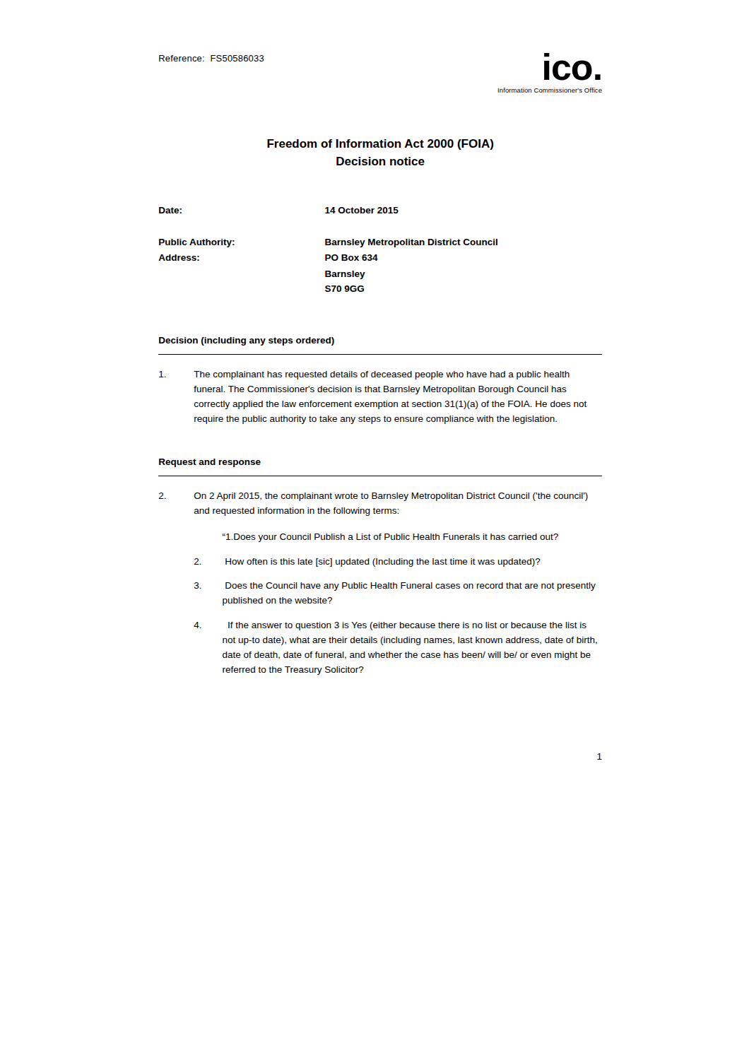Reference: FS50586033
ico.
Information Commissioner's Office
Freedom of Information Act 2000 (FOIA)Decision notice
| Date: | 14 October 2015 |
| Public Authority: | Barnsley Metropolitan District Council |
| Address: | PO Box 634 |
| | Barnsley |
| | S70 9GG |
Decision (including any steps ordered)
1. The complainant has requested details of deceased people who have had a public health funeral. The Commissioner's decision is that Barnsley Metropolitan Borough Council has correctly applied the law enforcement exemption at section 31(1)(a) of the FOIA. He does not require the public authority to take any steps to ensure compliance with the legislation.
Request and response
2. On 2 April 2015, the complainant wrote to Barnsley Metropolitan District Council ('the council') and requested information in the following terms:
“1.Does your Council Publish a List of Public Health Funerals it has carried out?
2. How often is this late [sic] updated (Including the last time it was updated)?
3. Does the Council have any Public Health Funeral cases on record that are not presently published on the website?
4. If the answer to question 3 is Yes (either because there is no list or because the list is not up-to date), what are their details (including names, last known address, date of birth, date of death, date of funeral, and whether the case has been/ will be/ or even might be referred to the Treasury Solicitor?
1